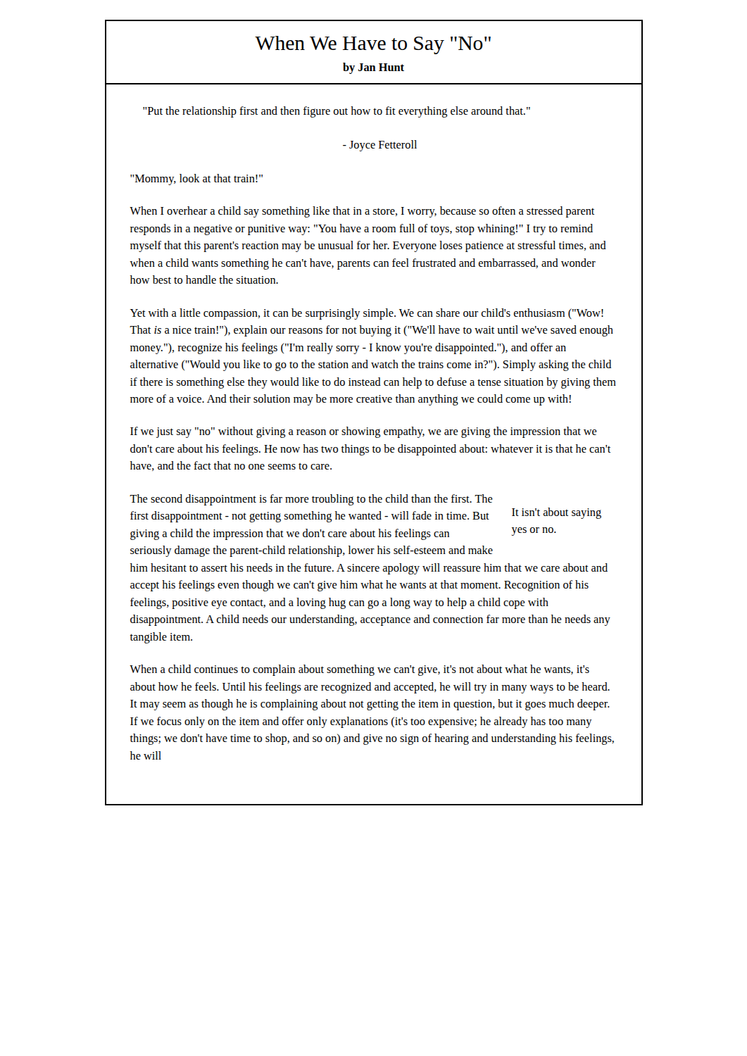When We Have to Say "No"
by Jan Hunt
"Put the relationship first and then figure out how to fit everything else around that."
- Joyce Fetteroll
"Mommy, look at that train!"
When I overhear a child say something like that in a store, I worry, because so often a stressed parent responds in a negative or punitive way: "You have a room full of toys, stop whining!" I try to remind myself that this parent's reaction may be unusual for her. Everyone loses patience at stressful times, and when a child wants something he can't have, parents can feel frustrated and embarrassed, and wonder how best to handle the situation.
Yet with a little compassion, it can be surprisingly simple. We can share our child's enthusiasm ("Wow! That is a nice train!"), explain our reasons for not buying it ("We'll have to wait until we've saved enough money."), recognize his feelings ("I'm really sorry - I know you're disappointed."), and offer an alternative ("Would you like to go to the station and watch the trains come in?"). Simply asking the child if there is something else they would like to do instead can help to defuse a tense situation by giving them more of a voice. And their solution may be more creative than anything we could come up with!
If we just say "no" without giving a reason or showing empathy, we are giving the impression that we don't care about his feelings. He now has two things to be disappointed about: whatever it is that he can't have, and the fact that no one seems to care.
It isn't about saying yes or no.
The second disappointment is far more troubling to the child than the first. The first disappointment - not getting something he wanted - will fade in time. But giving a child the impression that we don't care about his feelings can seriously damage the parent-child relationship, lower his self-esteem and make him hesitant to assert his needs in the future. A sincere apology will reassure him that we care about and accept his feelings even though we can't give him what he wants at that moment. Recognition of his feelings, positive eye contact, and a loving hug can go a long way to help a child cope with disappointment. A child needs our understanding, acceptance and connection far more than he needs any tangible item.
When a child continues to complain about something we can't give, it's not about what he wants, it's about how he feels. Until his feelings are recognized and accepted, he will try in many ways to be heard. It may seem as though he is complaining about not getting the item in question, but it goes much deeper. If we focus only on the item and offer only explanations (it's too expensive; he already has too many things; we don't have time to shop, and so on) and give no sign of hearing and understanding his feelings, he will